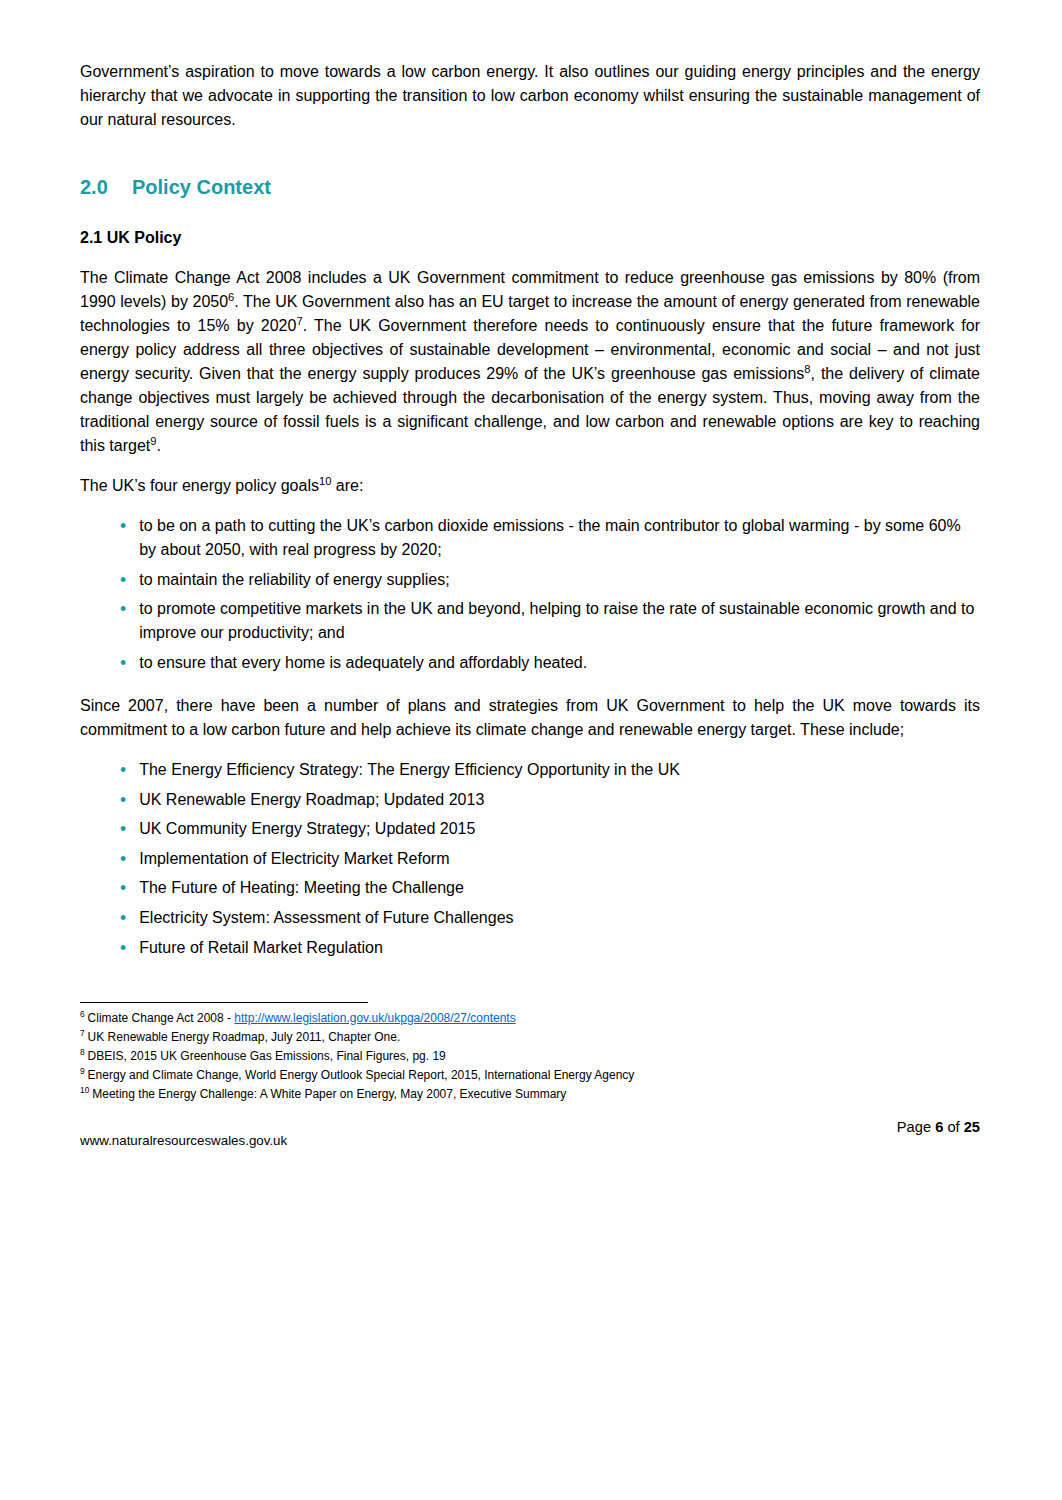Government’s aspiration to move towards a low carbon energy. It also outlines our guiding energy principles and the energy hierarchy that we advocate in supporting the transition to low carbon economy whilst ensuring the sustainable management of our natural resources.
2.0 Policy Context
2.1 UK Policy
The Climate Change Act 2008 includes a UK Government commitment to reduce greenhouse gas emissions by 80% (from 1990 levels) by 20506. The UK Government also has an EU target to increase the amount of energy generated from renewable technologies to 15% by 20207. The UK Government therefore needs to continuously ensure that the future framework for energy policy address all three objectives of sustainable development – environmental, economic and social – and not just energy security. Given that the energy supply produces 29% of the UK’s greenhouse gas emissions8, the delivery of climate change objectives must largely be achieved through the decarbonisation of the energy system. Thus, moving away from the traditional energy source of fossil fuels is a significant challenge, and low carbon and renewable options are key to reaching this target9.
The UK’s four energy policy goals10 are:
to be on a path to cutting the UK’s carbon dioxide emissions - the main contributor to global warming - by some 60% by about 2050, with real progress by 2020;
to maintain the reliability of energy supplies;
to promote competitive markets in the UK and beyond, helping to raise the rate of sustainable economic growth and to improve our productivity; and
to ensure that every home is adequately and affordably heated.
Since 2007, there have been a number of plans and strategies from UK Government to help the UK move towards its commitment to a low carbon future and help achieve its climate change and renewable energy target. These include;
The Energy Efficiency Strategy: The Energy Efficiency Opportunity in the UK
UK Renewable Energy Roadmap; Updated 2013
UK Community Energy Strategy; Updated 2015
Implementation of Electricity Market Reform
The Future of Heating: Meeting the Challenge
Electricity System: Assessment of Future Challenges
Future of Retail Market Regulation
6Climate Change Act 2008 - http://www.legislation.gov.uk/ukpga/2008/27/contents
7UK Renewable Energy Roadmap, July 2011, Chapter One.
8DBEIS, 2015 UK Greenhouse Gas Emissions, Final Figures, pg. 19
9Energy and Climate Change, World Energy Outlook Special Report, 2015, International Energy Agency
10Meeting the Energy Challenge: A White Paper on Energy, May 2007, Executive Summary
Page 6 of 25
www.naturalresourceswales.gov.uk